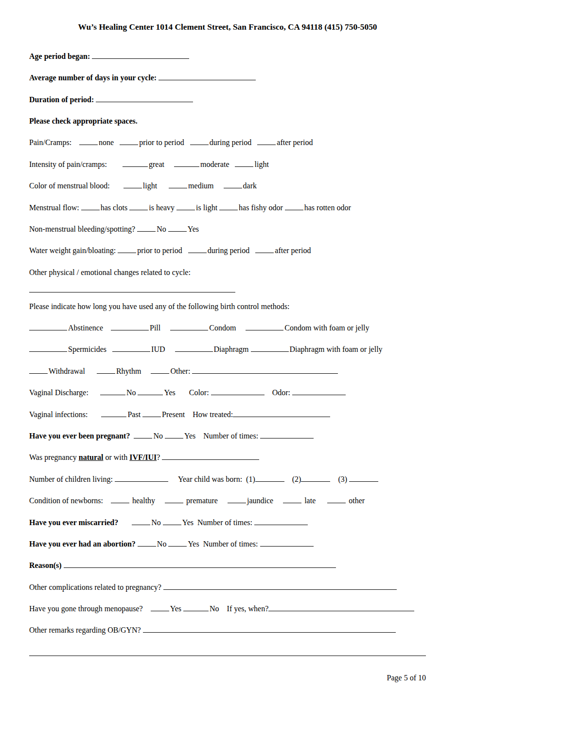Wu’s Healing Center 1014 Clement Street, San Francisco, CA 94118 (415) 750-5050
Age period began:
Average number of days in your cycle:
Duration of period:
Please check appropriate spaces.
Pain/Cramps: none prior to period during period after period
Intensity of pain/cramps: great moderate light
Color of menstrual blood: light medium dark
Menstrual flow: has clots is heavy is light has fishy odor has rotten odor
Non-menstrual bleeding/spotting? No Yes
Water weight gain/bloating: prior to period during period after period
Other physical / emotional changes related to cycle:
Please indicate how long you have used any of the following birth control methods:
Abstinence Pill Condom Condom with foam or jelly
Spermicides IUD Diaphragm Diaphragm with foam or jelly
Withdrawal Rhythm Other:
Vaginal Discharge: No Yes Color: Odor:
Vaginal infections: Past Present How treated:
Have you ever been pregnant? No Yes Number of times:
Was pregnancy natural or with IVF/IUI?
Number of children living: Year child was born: (1) (2) (3)
Condition of newborns: healthy premature jaundice late other
Have you ever miscarried? No Yes Number of times:
Have you ever had an abortion? No Yes Number of times:
Reason(s)
Other complications related to pregnancy?
Have you gone through menopause? Yes No If yes, when?
Other remarks regarding OB/GYN?
Page 5 of 10